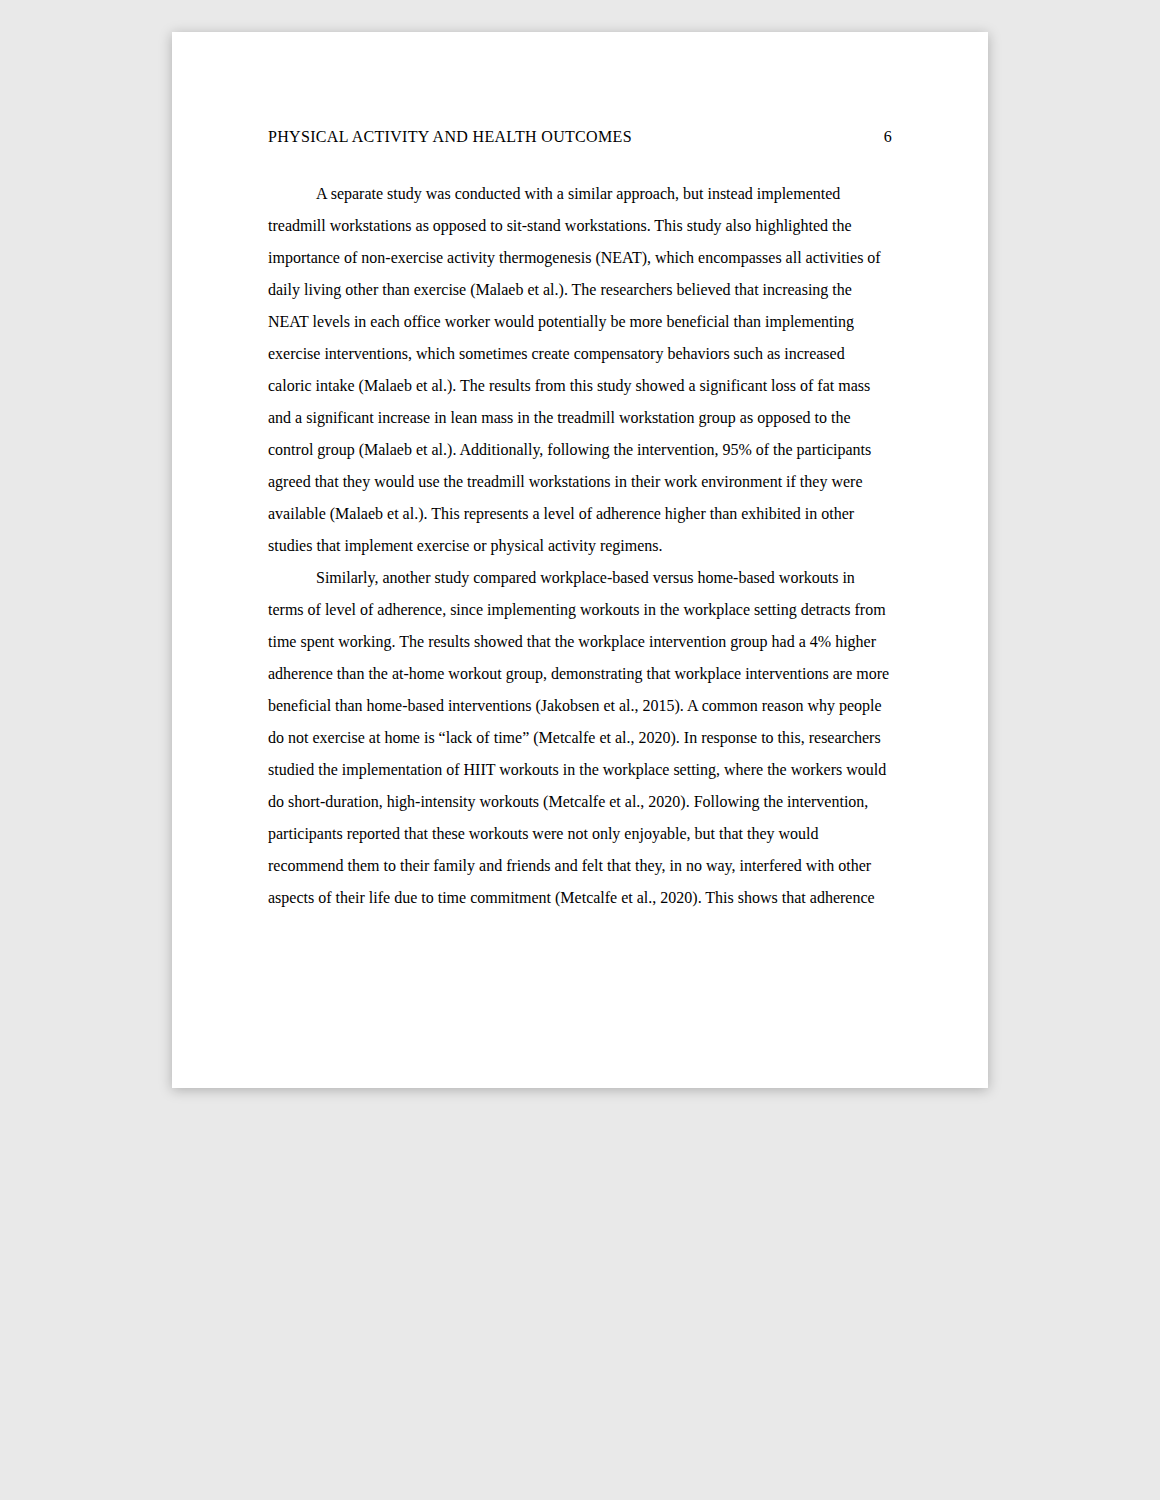Physical Activity and Health Outcomes 6
A separate study was conducted with a similar approach, but instead implemented treadmill workstations as opposed to sit-stand workstations. This study also highlighted the importance of non-exercise activity thermogenesis (NEAT), which encompasses all activities of daily living other than exercise (Malaeb et al.). The researchers believed that increasing the NEAT levels in each office worker would potentially be more beneficial than implementing exercise interventions, which sometimes create compensatory behaviors such as increased caloric intake (Malaeb et al.). The results from this study showed a significant loss of fat mass and a significant increase in lean mass in the treadmill workstation group as opposed to the control group (Malaeb et al.). Additionally, following the intervention, 95% of the participants agreed that they would use the treadmill workstations in their work environment if they were available (Malaeb et al.). This represents a level of adherence higher than exhibited in other studies that implement exercise or physical activity regimens.
Similarly, another study compared workplace-based versus home-based workouts in terms of level of adherence, since implementing workouts in the workplace setting detracts from time spent working. The results showed that the workplace intervention group had a 4% higher adherence than the at-home workout group, demonstrating that workplace interventions are more beneficial than home-based interventions (Jakobsen et al., 2015). A common reason why people do not exercise at home is “lack of time” (Metcalfe et al., 2020). In response to this, researchers studied the implementation of HIIT workouts in the workplace setting, where the workers would do short-duration, high-intensity workouts (Metcalfe et al., 2020). Following the intervention, participants reported that these workouts were not only enjoyable, but that they would recommend them to their family and friends and felt that they, in no way, interfered with other aspects of their life due to time commitment (Metcalfe et al., 2020). This shows that adherence